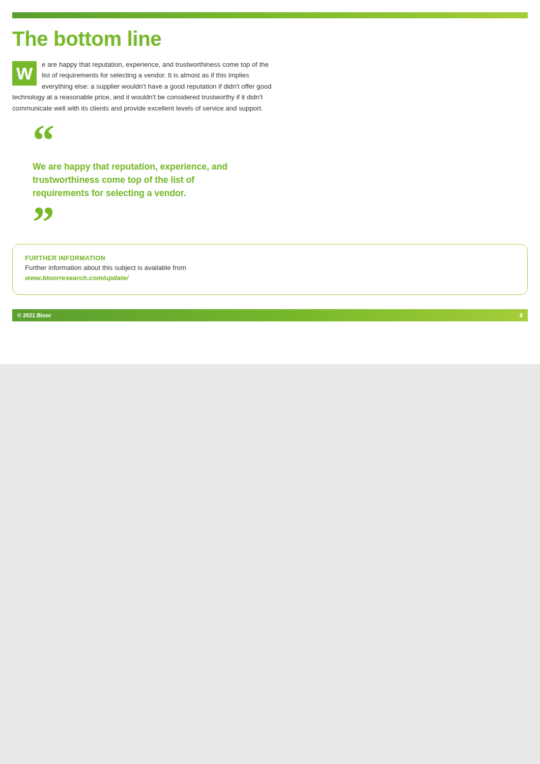The bottom line
We are happy that reputation, experience, and trustworthiness come top of the list of requirements for selecting a vendor. It is almost as if this implies everything else: a supplier wouldn't have a good reputation if didn't offer good technology at a reasonable price, and it wouldn't be considered trustworthy if it didn't communicate well with its clients and provide excellent levels of service and support.
“
We are happy that reputation, experience, and trustworthiness come top of the list of requirements for selecting a vendor.
”
Further information
Further information about this subject is available from
www.bloorresearch.com/update/
© 2021 Bloor 8